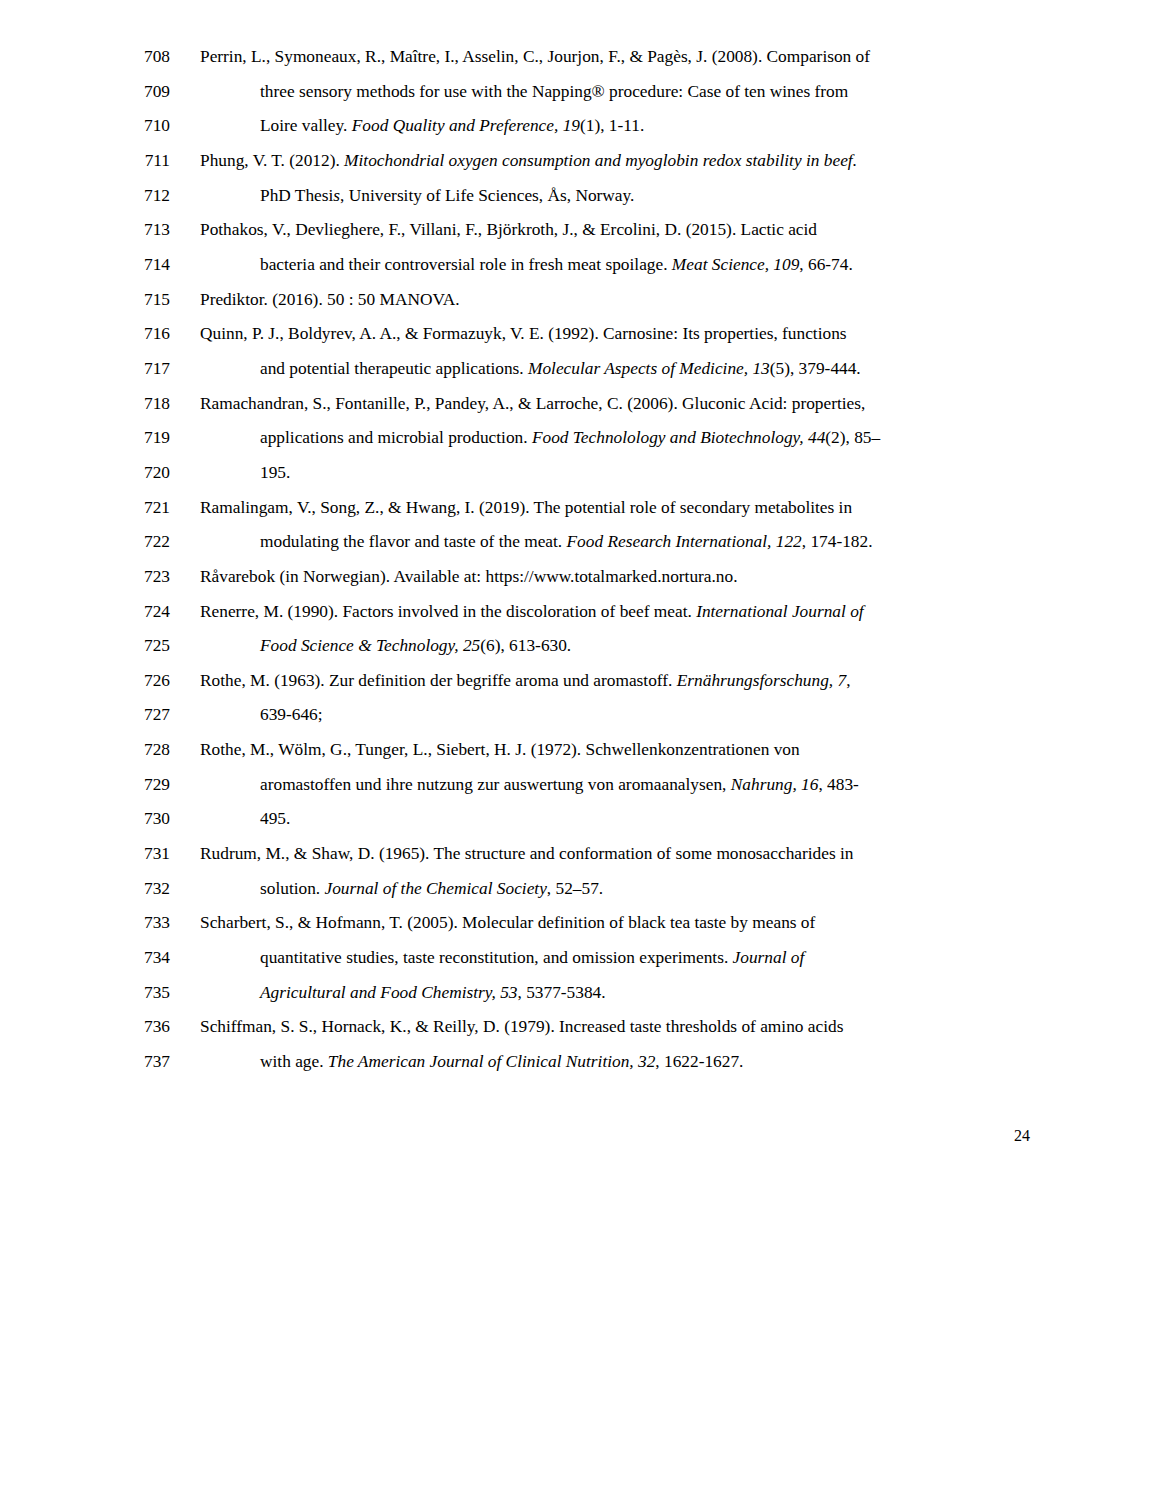708 Perrin, L., Symoneaux, R., Maître, I., Asselin, C., Jourjon, F., & Pagès, J. (2008). Comparison of
709 three sensory methods for use with the Napping® procedure: Case of ten wines from
710 Loire valley. Food Quality and Preference, 19(1), 1-11.
711 Phung, V. T. (2012). Mitochondrial oxygen consumption and myoglobin redox stability in beef.
712 PhD Thesis, University of Life Sciences, Ås, Norway.
713 Pothakos, V., Devlieghere, F., Villani, F., Björkroth, J., & Ercolini, D. (2015). Lactic acid
714 bacteria and their controversial role in fresh meat spoilage. Meat Science, 109, 66-74.
715 Prediktor. (2016). 50 : 50 MANOVA.
716 Quinn, P. J., Boldyrev, A. A., & Formazuyk, V. E. (1992). Carnosine: Its properties, functions
717 and potential therapeutic applications. Molecular Aspects of Medicine, 13(5), 379-444.
718 Ramachandran, S., Fontanille, P., Pandey, A., & Larroche, C. (2006). Gluconic Acid: properties,
719 applications and microbial production. Food Technolology and Biotechnology, 44(2), 85–
720195.
721 Ramalingam, V., Song, Z., & Hwang, I. (2019). The potential role of secondary metabolites in
722 modulating the flavor and taste of the meat. Food Research International, 122, 174-182.
723 Råvarebok (in Norwegian). Available at: https://www.totalmarked.nortura.no.
724 Renerre, M. (1990). Factors involved in the discoloration of beef meat. International Journal of
725 Food Science & Technology, 25(6), 613-630.
726 Rothe, M. (1963). Zur definition der begriffe aroma und aromastoff. Ernährungsforschung, 7,
727639-646;
728 Rothe, M., Wölm, G., Tunger, L., Siebert, H. J. (1972). Schwellenkonzentrationen von
729 aromastoffen und ihre nutzung zur auswertung von aromaanalysen, Nahrung, 16, 483-
730495.
731 Rudrum, M., & Shaw, D. (1965). The structure and conformation of some monosaccharides in
732 solution. Journal of the Chemical Society, 52–57.
733 Scharbert, S., & Hofmann, T. (2005). Molecular definition of black tea taste by means of
734 quantitative studies, taste reconstitution, and omission experiments. Journal of
735 Agricultural and Food Chemistry, 53, 5377-5384.
736 Schiffman, S. S., Hornack, K., & Reilly, D. (1979). Increased taste thresholds of amino acids
737 with age. The American Journal of Clinical Nutrition, 32, 1622-1627.
24